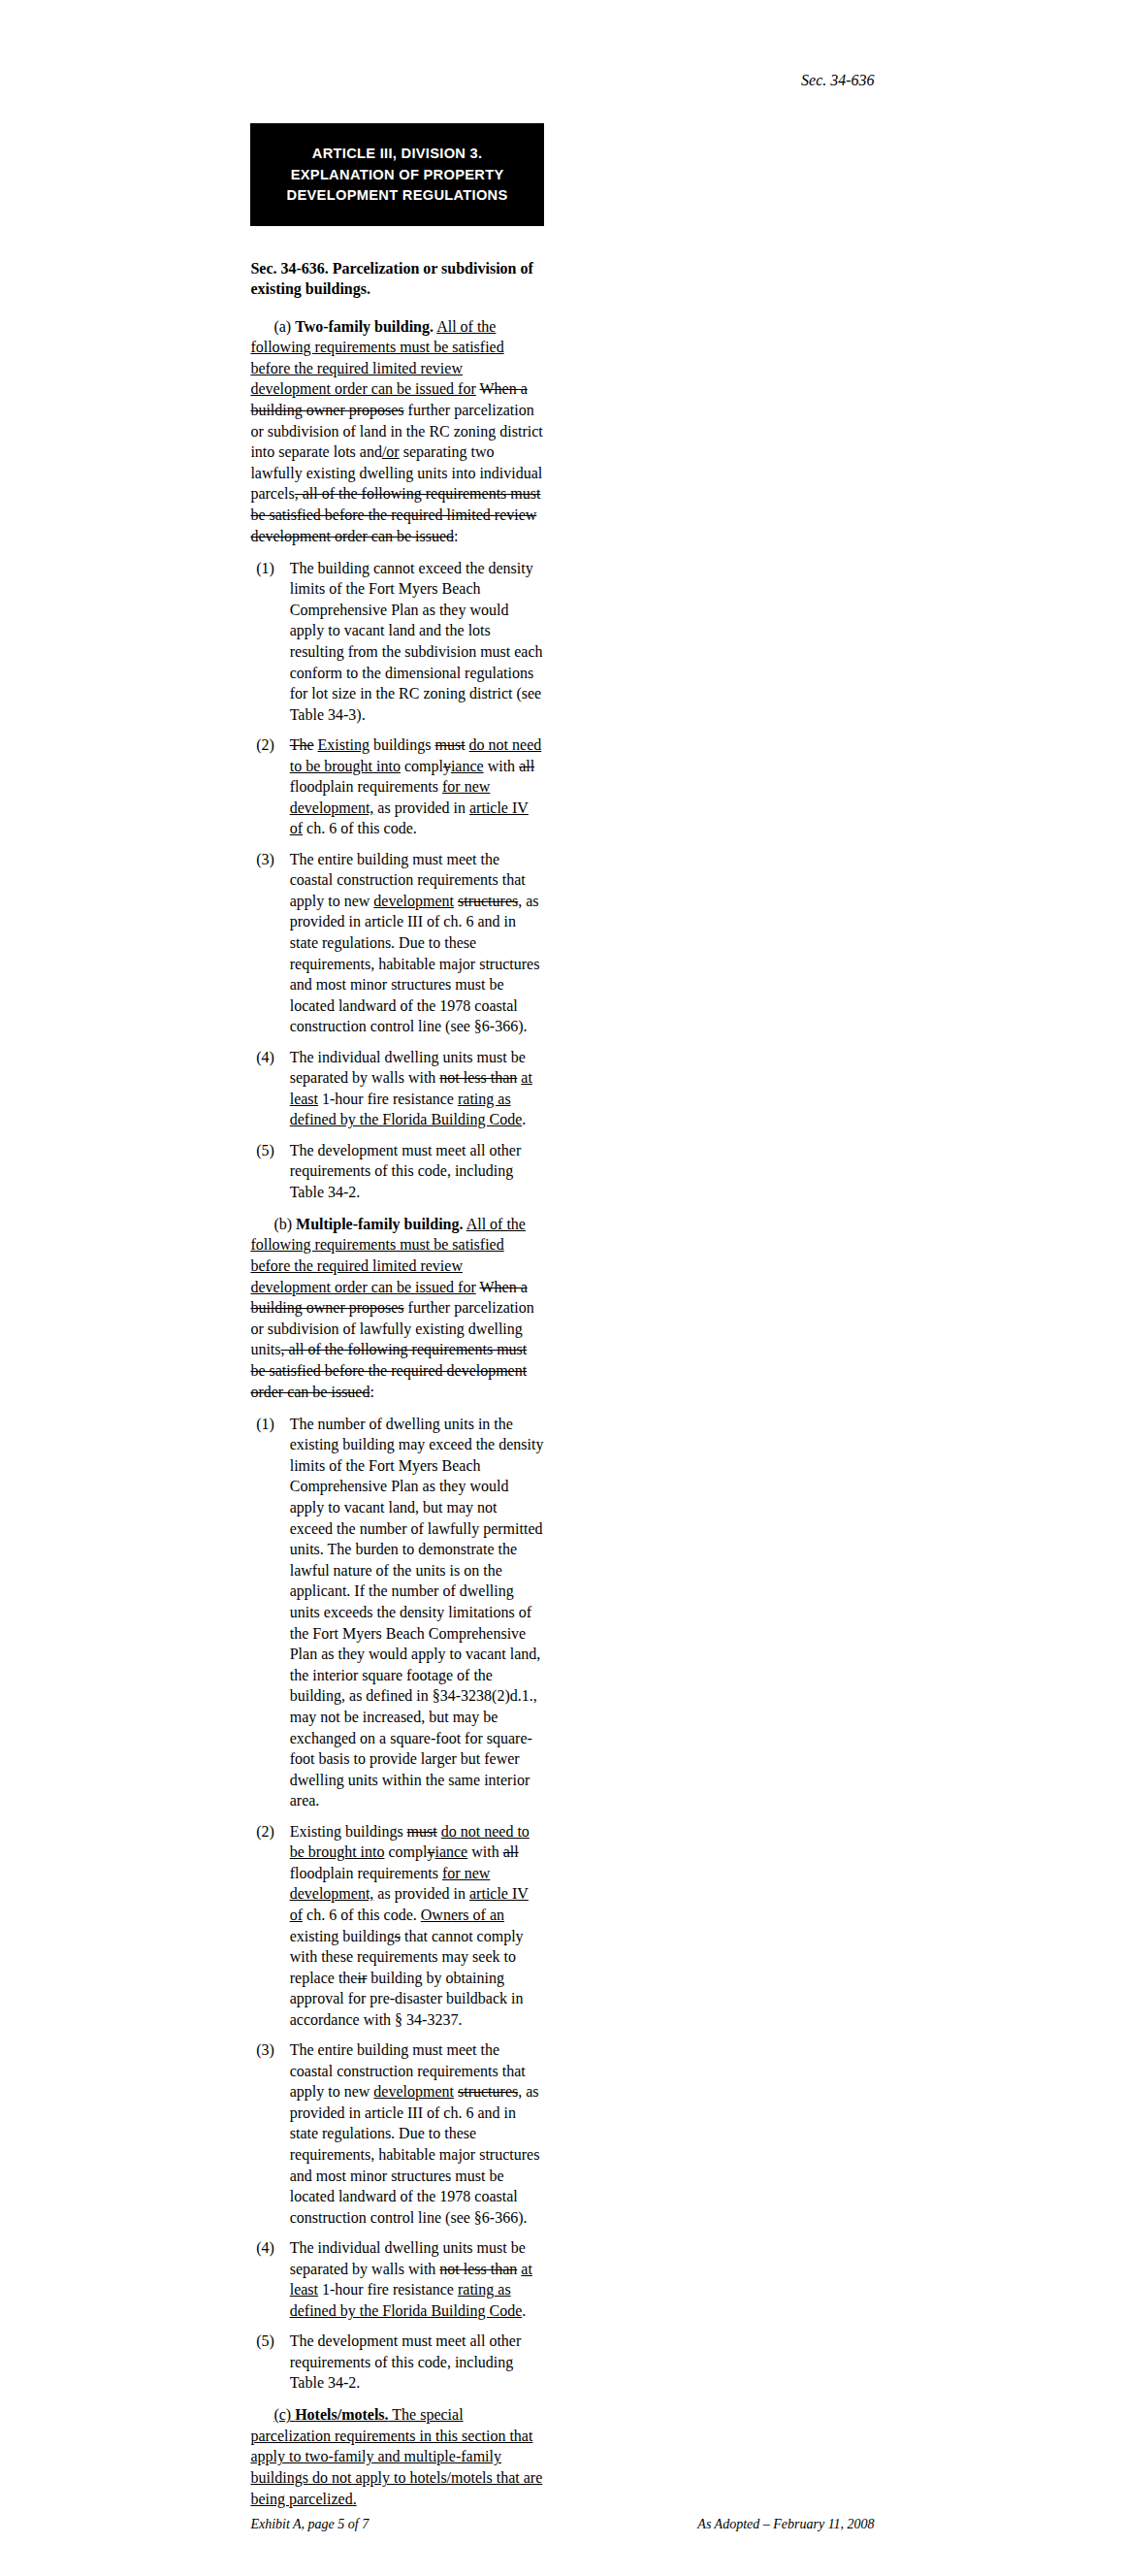Sec. 34-636
ARTICLE III, DIVISION 3.
EXPLANATION OF PROPERTY
DEVELOPMENT REGULATIONS
Sec. 34-636. Parcelization or subdivision of existing buildings.
(a) Two-family building. All of the following requirements must be satisfied before the required limited review development order can be issued for When a building owner proposes further parcelization or subdivision of land in the RC zoning district into separate lots and/or separating two lawfully existing dwelling units into individual parcels, all of the following requirements must be satisfied before the required limited review development order can be issued:
(1) The building cannot exceed the density limits of the Fort Myers Beach Comprehensive Plan as they would apply to vacant land and the lots resulting from the subdivision must each conform to the dimensional regulations for lot size in the RC zoning district (see Table 34-3).
(2) The Existing buildings must do not need to be brought into complyiance with all floodplain requirements for new development, as provided in article IV of ch. 6 of this code.
(3) The entire building must meet the coastal construction requirements that apply to new development structures, as provided in article III of ch. 6 and in state regulations. Due to these requirements, habitable major structures and most minor structures must be located landward of the 1978 coastal construction control line (see §6-366).
(4) The individual dwelling units must be separated by walls with not less than at least 1-hour fire resistance rating as defined by the Florida Building Code.
(5) The development must meet all other requirements of this code, including Table 34-2.
(b) Multiple-family building. All of the following requirements must be satisfied before the required limited review development order can be issued for When a building owner proposes further parcelization or subdivision of lawfully existing dwelling units, all of the following requirements must be satisfied before the required development order can be issued:
(1) The number of dwelling units in the existing building may exceed the density limits of the Fort Myers Beach Comprehensive Plan as they would apply to vacant land, but may not exceed the number of lawfully permitted units. The burden to demonstrate the lawful nature of the units is on the applicant. If the number of dwelling units exceeds the density limitations of the Fort Myers Beach Comprehensive Plan as they would apply to vacant land, the interior square footage of the building, as defined in §34-3238(2)d.1., may not be increased, but may be exchanged on a square-foot for square-foot basis to provide larger but fewer dwelling units within the same interior area.
(2) Existing buildings must do not need to be brought into complyiance with all floodplain requirements for new development, as provided in article IV of ch. 6 of this code. Owners of an existing buildings that cannot comply with these requirements may seek to replace their building by obtaining approval for pre-disaster buildback in accordance with § 34-3237.
(3) The entire building must meet the coastal construction requirements that apply to new development structures, as provided in article III of ch. 6 and in state regulations. Due to these requirements, habitable major structures and most minor structures must be located landward of the 1978 coastal construction control line (see §6-366).
(4) The individual dwelling units must be separated by walls with not less than at least 1-hour fire resistance rating as defined by the Florida Building Code.
(5) The development must meet all other requirements of this code, including Table 34-2.
(c) Hotels/motels. The special parcelization requirements in this section that apply to two-family and multiple-family buildings do not apply to hotels/motels that are being parcelized.
Exhibit A, page 5 of 7 As Adopted – February 11, 2008